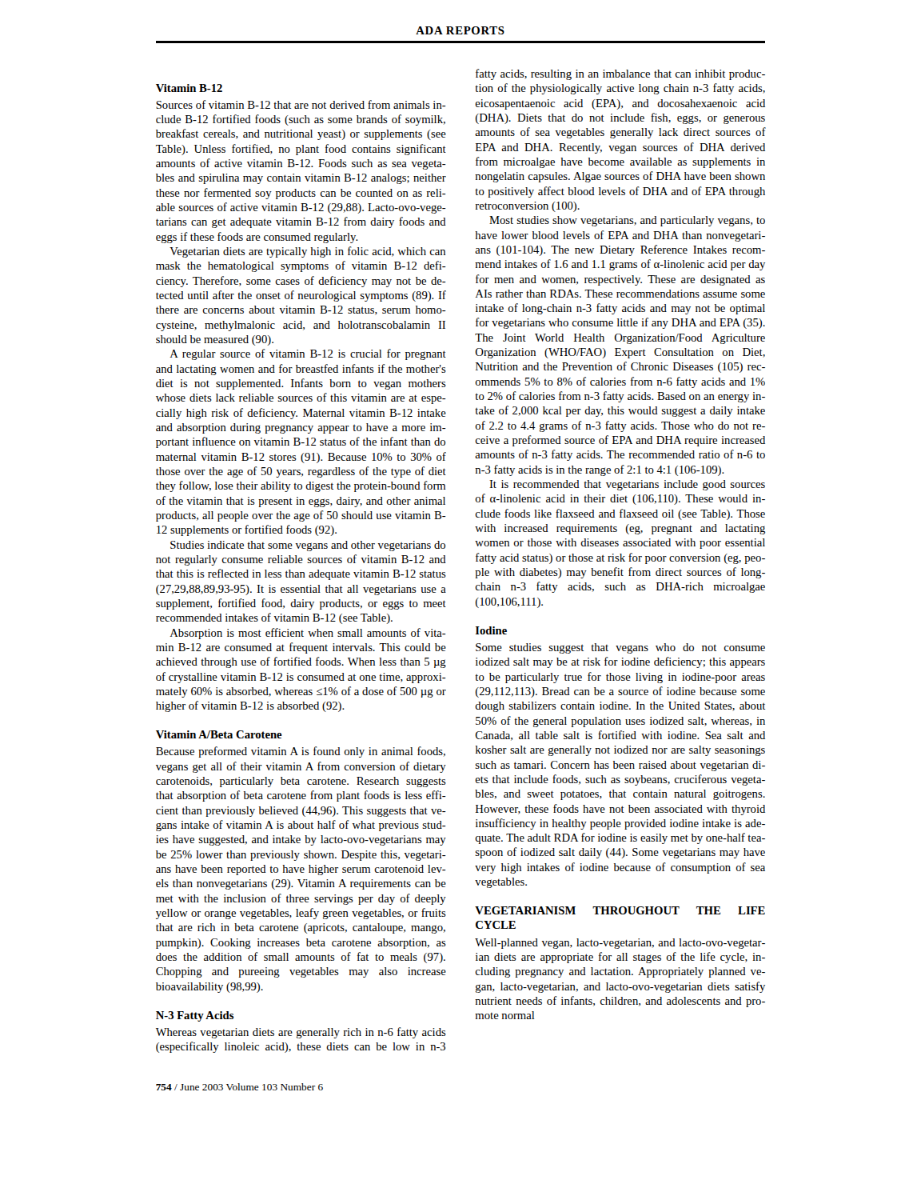ADA REPORTS
Vitamin B-12
Sources of vitamin B-12 that are not derived from animals include B-12 fortified foods (such as some brands of soymilk, breakfast cereals, and nutritional yeast) or supplements (see Table). Unless fortified, no plant food contains significant amounts of active vitamin B-12. Foods such as sea vegetables and spirulina may contain vitamin B-12 analogs; neither these nor fermented soy products can be counted on as reliable sources of active vitamin B-12 (29,88). Lacto-ovo-vegetarians can get adequate vitamin B-12 from dairy foods and eggs if these foods are consumed regularly.
Vegetarian diets are typically high in folic acid, which can mask the hematological symptoms of vitamin B-12 deficiency. Therefore, some cases of deficiency may not be detected until after the onset of neurological symptoms (89). If there are concerns about vitamin B-12 status, serum homocysteine, methylmalonic acid, and holotranscobalamin II should be measured (90).
A regular source of vitamin B-12 is crucial for pregnant and lactating women and for breastfed infants if the mother's diet is not supplemented. Infants born to vegan mothers whose diets lack reliable sources of this vitamin are at especially high risk of deficiency. Maternal vitamin B-12 intake and absorption during pregnancy appear to have a more important influence on vitamin B-12 status of the infant than do maternal vitamin B-12 stores (91). Because 10% to 30% of those over the age of 50 years, regardless of the type of diet they follow, lose their ability to digest the protein-bound form of the vitamin that is present in eggs, dairy, and other animal products, all people over the age of 50 should use vitamin B-12 supplements or fortified foods (92).
Studies indicate that some vegans and other vegetarians do not regularly consume reliable sources of vitamin B-12 and that this is reflected in less than adequate vitamin B-12 status (27,29,88,89,93-95). It is essential that all vegetarians use a supplement, fortified food, dairy products, or eggs to meet recommended intakes of vitamin B-12 (see Table).
Absorption is most efficient when small amounts of vitamin B-12 are consumed at frequent intervals. This could be achieved through use of fortified foods. When less than 5 µg of crystalline vitamin B-12 is consumed at one time, approximately 60% is absorbed, whereas ≤1% of a dose of 500 µg or higher of vitamin B-12 is absorbed (92).
Vitamin A/Beta Carotene
Because preformed vitamin A is found only in animal foods, vegans get all of their vitamin A from conversion of dietary carotenoids, particularly beta carotene. Research suggests that absorption of beta carotene from plant foods is less efficient than previously believed (44,96). This suggests that vegans intake of vitamin A is about half of what previous studies have suggested, and intake by lacto-ovo-vegetarians may be 25% lower than previously shown. Despite this, vegetarians have been reported to have higher serum carotenoid levels than nonvegetarians (29). Vitamin A requirements can be met with the inclusion of three servings per day of deeply yellow or orange vegetables, leafy green vegetables, or fruits that are rich in beta carotene (apricots, cantaloupe, mango, pumpkin). Cooking increases beta carotene absorption, as does the addition of small amounts of fat to meals (97). Chopping and pureeing vegetables may also increase bioavailability (98,99).
N-3 Fatty Acids
Whereas vegetarian diets are generally rich in n-6 fatty acids (especifically linoleic acid), these diets can be low in n-3 fatty acids, resulting in an imbalance that can inhibit production of the physiologically active long chain n-3 fatty acids, eicosapentaenoic acid (EPA), and docosahexaenoic acid (DHA). Diets that do not include fish, eggs, or generous amounts of sea vegetables generally lack direct sources of EPA and DHA. Recently, vegan sources of DHA derived from microalgae have become available as supplements in nongelatin capsules. Algae sources of DHA have been shown to positively affect blood levels of DHA and of EPA through retroconversion (100).
Most studies show vegetarians, and particularly vegans, to have lower blood levels of EPA and DHA than nonvegetarians (101-104). The new Dietary Reference Intakes recommend intakes of 1.6 and 1.1 grams of α-linolenic acid per day for men and women, respectively. These are designated as AIs rather than RDAs. These recommendations assume some intake of long-chain n-3 fatty acids and may not be optimal for vegetarians who consume little if any DHA and EPA (35). The Joint World Health Organization/Food Agriculture Organization (WHO/FAO) Expert Consultation on Diet, Nutrition and the Prevention of Chronic Diseases (105) recommends 5% to 8% of calories from n-6 fatty acids and 1% to 2% of calories from n-3 fatty acids. Based on an energy intake of 2,000 kcal per day, this would suggest a daily intake of 2.2 to 4.4 grams of n-3 fatty acids. Those who do not receive a preformed source of EPA and DHA require increased amounts of n-3 fatty acids. The recommended ratio of n-6 to n-3 fatty acids is in the range of 2:1 to 4:1 (106-109).
It is recommended that vegetarians include good sources of α-linolenic acid in their diet (106,110). These would include foods like flaxseed and flaxseed oil (see Table). Those with increased requirements (eg, pregnant and lactating women or those with diseases associated with poor essential fatty acid status) or those at risk for poor conversion (eg, people with diabetes) may benefit from direct sources of long-chain n-3 fatty acids, such as DHA-rich microalgae (100,106,111).
Iodine
Some studies suggest that vegans who do not consume iodized salt may be at risk for iodine deficiency; this appears to be particularly true for those living in iodine-poor areas (29,112,113). Bread can be a source of iodine because some dough stabilizers contain iodine. In the United States, about 50% of the general population uses iodized salt, whereas, in Canada, all table salt is fortified with iodine. Sea salt and kosher salt are generally not iodized nor are salty seasonings such as tamari. Concern has been raised about vegetarian diets that include foods, such as soybeans, cruciferous vegetables, and sweet potatoes, that contain natural goitrogens. However, these foods have not been associated with thyroid insufficiency in healthy people provided iodine intake is adequate. The adult RDA for iodine is easily met by one-half teaspoon of iodized salt daily (44). Some vegetarians may have very high intakes of iodine because of consumption of sea vegetables.
Vegetarianism Throughout the Life Cycle
Well-planned vegan, lacto-vegetarian, and lacto-ovo-vegetarian diets are appropriate for all stages of the life cycle, including pregnancy and lactation. Appropriately planned vegan, lacto-vegetarian, and lacto-ovo-vegetarian diets satisfy nutrient needs of infants, children, and adolescents and promote normal
754 / June 2003 Volume 103 Number 6